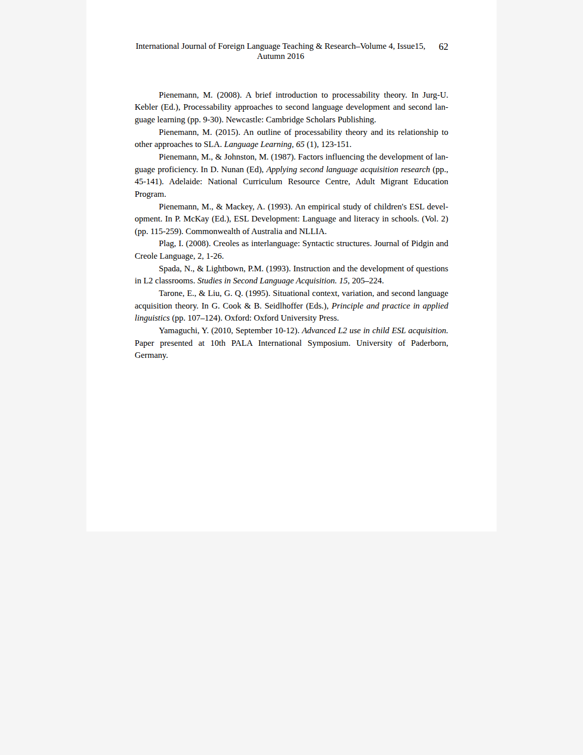International Journal of Foreign Language Teaching & Research–Volume 4, Issue15, Autumn 2016
62
Pienemann, M. (2008). A brief introduction to processability theory. In Jurg-U. Kebler (Ed.), Processability approaches to second language development and second language learning (pp. 9-30). Newcastle: Cambridge Scholars Publishing.
Pienemann, M. (2015). An outline of processability theory and its relationship to other approaches to SLA. Language Learning, 65 (1), 123-151.
Pienemann, M., & Johnston, M. (1987). Factors influencing the development of language proficiency. In D. Nunan (Ed), Applying second language acquisition research (pp., 45-141). Adelaide: National Curriculum Resource Centre, Adult Migrant Education Program.
Pienemann, M., & Mackey, A. (1993). An empirical study of children's ESL development. In P. McKay (Ed.), ESL Development: Language and literacy in schools. (Vol. 2)(pp. 115-259). Commonwealth of Australia and NLLIA.
Plag, I. (2008). Creoles as interlanguage: Syntactic structures. Journal of Pidgin and Creole Language, 2, 1-26.
Spada, N., & Lightbown, P.M. (1993). Instruction and the development of questions in L2 classrooms. Studies in Second Language Acquisition. 15, 205–224.
Tarone, E., & Liu, G. Q. (1995). Situational context, variation, and second language acquisition theory. In G. Cook & B. Seidlhoffer (Eds.), Principle and practice in applied linguistics (pp. 107–124). Oxford: Oxford University Press.
Yamaguchi, Y. (2010, September 10-12). Advanced L2 use in child ESL acquisition. Paper presented at 10th PALA International Symposium. University of Paderborn, Germany.